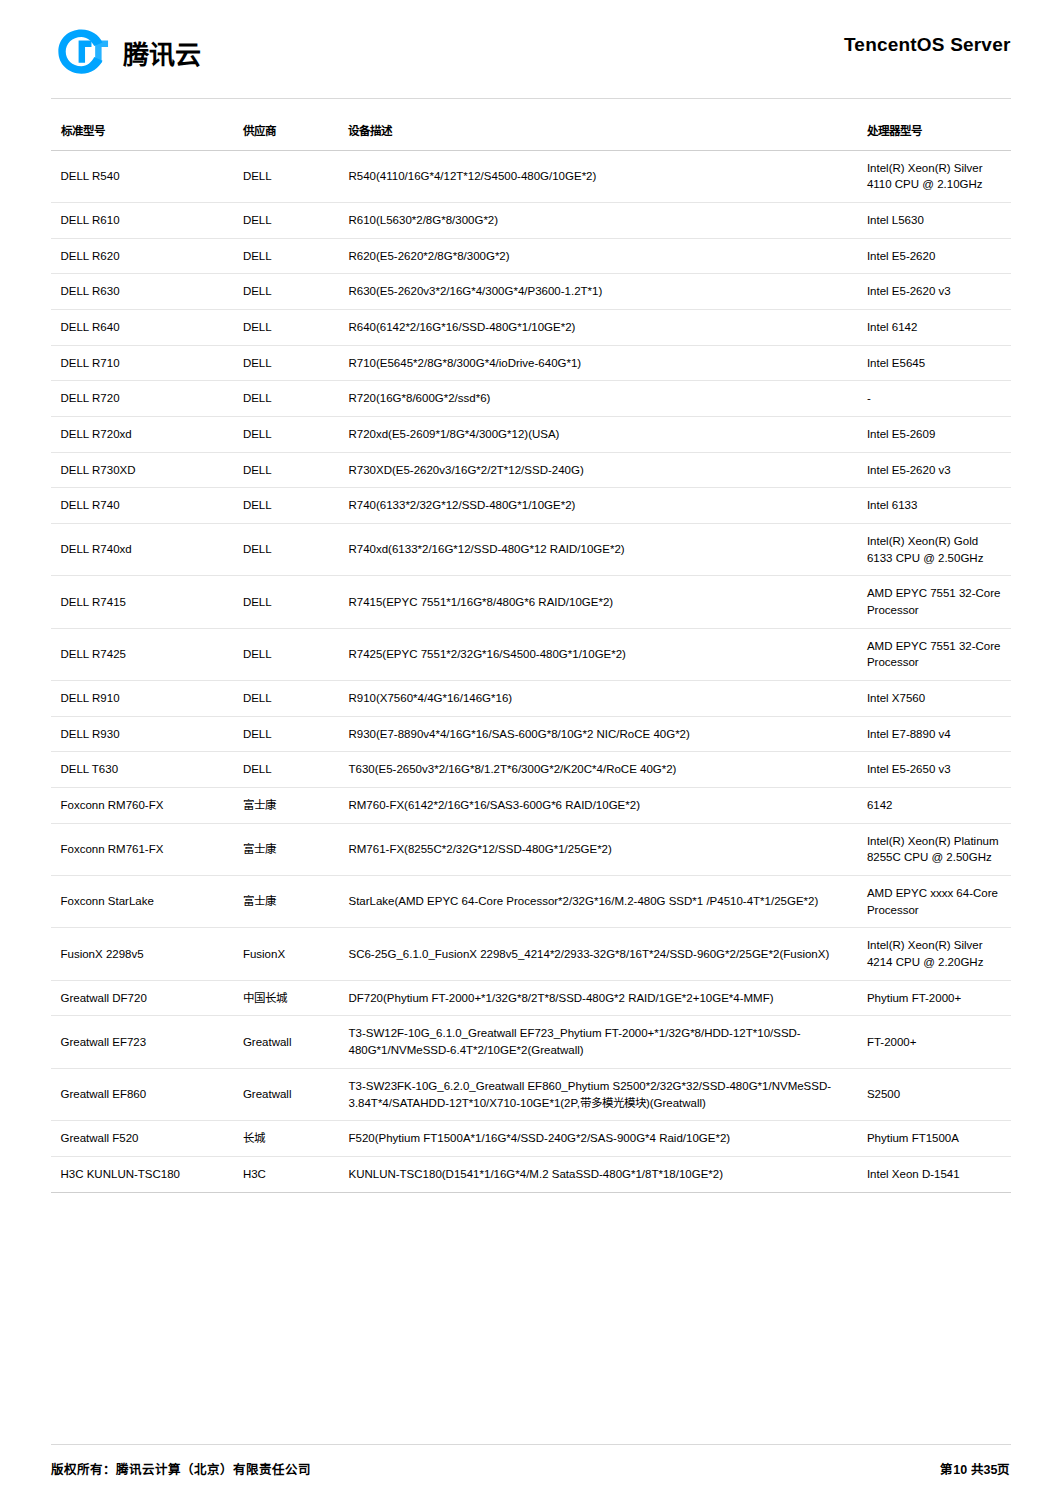腾讯云
TencentOS Server
| 标准型号 | 供应商 | 设备描述 | 处理器型号 |
| --- | --- | --- | --- |
| DELL R540 | DELL | R540(4110/16G*4/12T*12/S4500-480G/10GE*2) | Intel(R) Xeon(R) Silver 4110 CPU @ 2.10GHz |
| DELL R610 | DELL | R610(L5630*2/8G*8/300G*2) | Intel L5630 |
| DELL R620 | DELL | R620(E5-2620*2/8G*8/300G*2) | Intel E5-2620 |
| DELL R630 | DELL | R630(E5-2620v3*2/16G*4/300G*4/P3600-1.2T*1) | Intel E5-2620 v3 |
| DELL R640 | DELL | R640(6142*2/16G*16/SSD-480G*1/10GE*2) | Intel 6142 |
| DELL R710 | DELL | R710(E5645*2/8G*8/300G*4/ioDrive-640G*1) | Intel E5645 |
| DELL R720 | DELL | R720(16G*8/600G*2/ssd*6) | - |
| DELL R720xd | DELL | R720xd(E5-2609*1/8G*4/300G*12)(USA) | Intel E5-2609 |
| DELL R730XD | DELL | R730XD(E5-2620v3/16G*2/2T*12/SSD-240G) | Intel E5-2620 v3 |
| DELL R740 | DELL | R740(6133*2/32G*12/SSD-480G*1/10GE*2) | Intel 6133 |
| DELL R740xd | DELL | R740xd(6133*2/16G*12/SSD-480G*12 RAID/10GE*2) | Intel(R) Xeon(R) Gold 6133 CPU @ 2.50GHz |
| DELL R7415 | DELL | R7415(EPYC 7551*1/16G*8/480G*6 RAID/10GE*2) | AMD EPYC 7551 32-Core Processor |
| DELL R7425 | DELL | R7425(EPYC 7551*2/32G*16/S4500-480G*1/10GE*2) | AMD EPYC 7551 32-Core Processor |
| DELL R910 | DELL | R910(X7560*4/4G*16/146G*16) | Intel X7560 |
| DELL R930 | DELL | R930(E7-8890v4*4/16G*16/SAS-600G*8/10G*2 NIC/RoCE 40G*2) | Intel E7-8890 v4 |
| DELL T630 | DELL | T630(E5-2650v3*2/16G*8/1.2T*6/300G*2/K20C*4/RoCE 40G*2) | Intel E5-2650 v3 |
| Foxconn RM760-FX | 富士康 | RM760-FX(6142*2/16G*16/SAS3-600G*6 RAID/10GE*2) | 6142 |
| Foxconn RM761-FX | 富士康 | RM761-FX(8255C*2/32G*12/SSD-480G*1/25GE*2) | Intel(R) Xeon(R) Platinum 8255C CPU @ 2.50GHz |
| Foxconn StarLake | 富士康 | StarLake(AMD EPYC 64-Core Processor*2/32G*16/M.2-480G SSD*1 /P4510-4T*1/25GE*2) | AMD EPYC xxxx 64-Core Processor |
| FusionX 2298v5 | FusionX | SC6-25G_6.1.0_FusionX 2298v5_4214*2/2933-32G*8/16T*24/SSD-960G*2/25GE*2(FusionX) | Intel(R) Xeon(R) Silver 4214 CPU @ 2.20GHz |
| Greatwall DF720 | 中国长城 | DF720(Phytium FT-2000+*1/32G*8/2T*8/SSD-480G*2 RAID/1GE*2+10GE*4-MMF) | Phytium FT-2000+ |
| Greatwall EF723 | Greatwall | T3-SW12F-10G_6.1.0_Greatwall EF723_Phytium FT-2000+*1/32G*8/HDD-12T*10/SSD-480G*1/NVMeSSD-6.4T*2/10GE*2(Greatwall) | FT-2000+ |
| Greatwall EF860 | Greatwall | T3-SW23FK-10G_6.2.0_Greatwall EF860_Phytium S2500*2/32G*32/SSD-480G*1/NVMeSSD-3.84T*4/SATAHDD-12T*10/X710-10GE*1(2P,带多模光模块)(Greatwall) | S2500 |
| Greatwall F520 | 长城 | F520(Phytium FT1500A*1/16G*4/SSD-240G*2/SAS-900G*4 Raid/10GE*2) | Phytium FT1500A |
| H3C KUNLUN-TSC180 | H3C | KUNLUN-TSC180(D1541*1/16G*4/M.2 SataSSD-480G*1/8T*18/10GE*2) | Intel Xeon D-1541 |
版权所有：腾讯云计算（北京）有限责任公司
第10 共35页